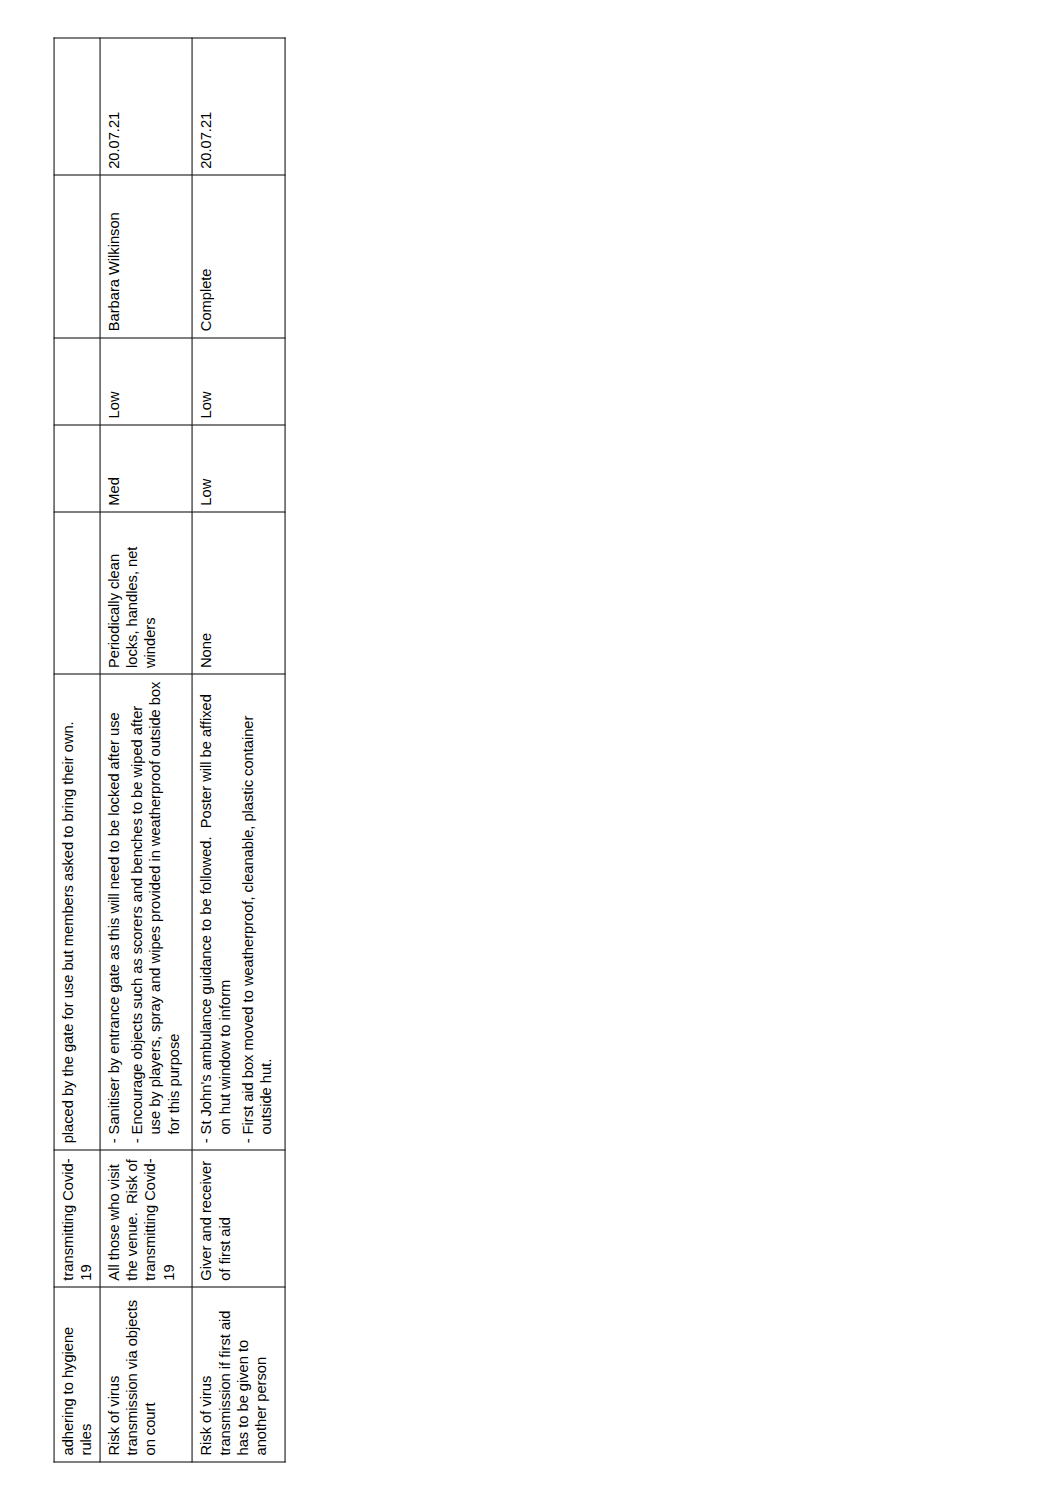| adhering to hygiene rules | transmitting Covid-19 | placed by the gate for use but members asked to bring their own. | | | | | |
| Risk of virus transmission via objects on court | All those who visit the venue. Risk of transmitting Covid-19 | - Sanitiser by entrance gate as this will need to be locked after use - Encourage objects such as scorers and benches to be wiped after use by players, spray and wipes provided in weatherproof outside box for this purpose | Periodically clean locks, handles, net winders | Med | Low | Barbara Wilkinson | 20.07.21 |
| Risk of virus transmission if first aid has to be given to another person | Giver and receiver of first aid | - St John’s ambulance guidance to be followed. Poster will be affixed on hut window to inform - First aid box moved to weatherproof, cleanable, plastic container outside hut. | None | Low | Low | Complete | 20.07.21 |